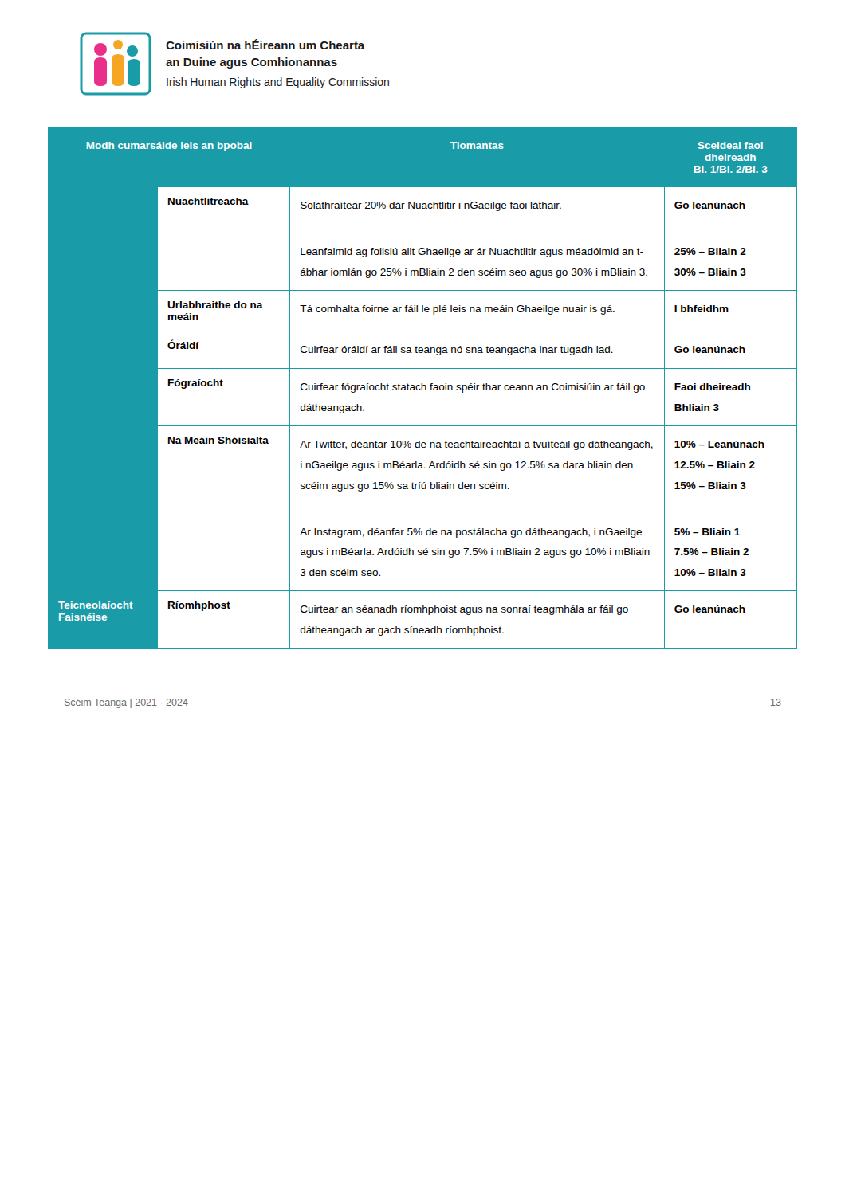Coimisiún na hÉireann um Chearta
an Duine agus Comhionannas
Irish Human Rights and Equality Commission
| Modh cumarsáide leis an bpobal | Tiomantas | Sceideal faoi dheireadh Bl. 1/Bl. 2/Bl. 3 |
| --- | --- | --- |
| | Nuachtlitreacha | Soláthraítear 20% dár Nuachtlitir i nGaeilge faoi láthair. Leanfaimid ag foilsiú ailt Ghaeilge ar ár Nuachtlitir agus méadóimid an t-ábhar iomlán go 25% i mBliain 2 den scéim seo agus go 30% i mBliain 3. | Go leanúnach 25% – Bliain 2 30% – Bliain 3 |
| | Urlabhraithe do na meáin | Tá comhalta foirne ar fáil le plé leis na meáin Ghaeilge nuair is gá. | I bhfeidhm |
| | Óráidí | Cuirfear óráidí ar fáil sa teanga nó sna teangacha inar tugadh iad. | Go leanúnach |
| | Fógraíocht | Cuirfear fógraíocht statach faoin spéir thar ceann an Coimisiúin ar fáil go dátheangach. | Faoi dheireadh Bhliain 3 |
| | Na Meáin Shóisialta | Ar Twitter, déantar 10% de na teachtaireachtaí a tvuíteáil go dátheangach, i nGaeilge agus i mBéarla. Ardóidh sé sin go 12.5% sa dara bliain den scéim agus go 15% sa tríú bliain den scéim. Ar Instagram, déanfar 5% de na postálacha go dátheangach, i nGaeilge agus i mBéarla. Ardóidh sé sin go 7.5% i mBliain 2 agus go 10% i mBliain 3 den scéim seo. | 10% – Leanúnach 12.5% – Bliain 2 15% – Bliain 3 5% – Bliain 1 7.5% – Bliain 2 10% – Bliain 3 |
| Teicneolaíocht Faisnéise | Ríomhphost | Cuirtear an séanadh ríomhphoist agus na sonraí teagmhála ar fáil go dátheangach ar gach síneadh ríomhphoist. | Go leanúnach |
Scéim Teanga | 2021 - 2024 13